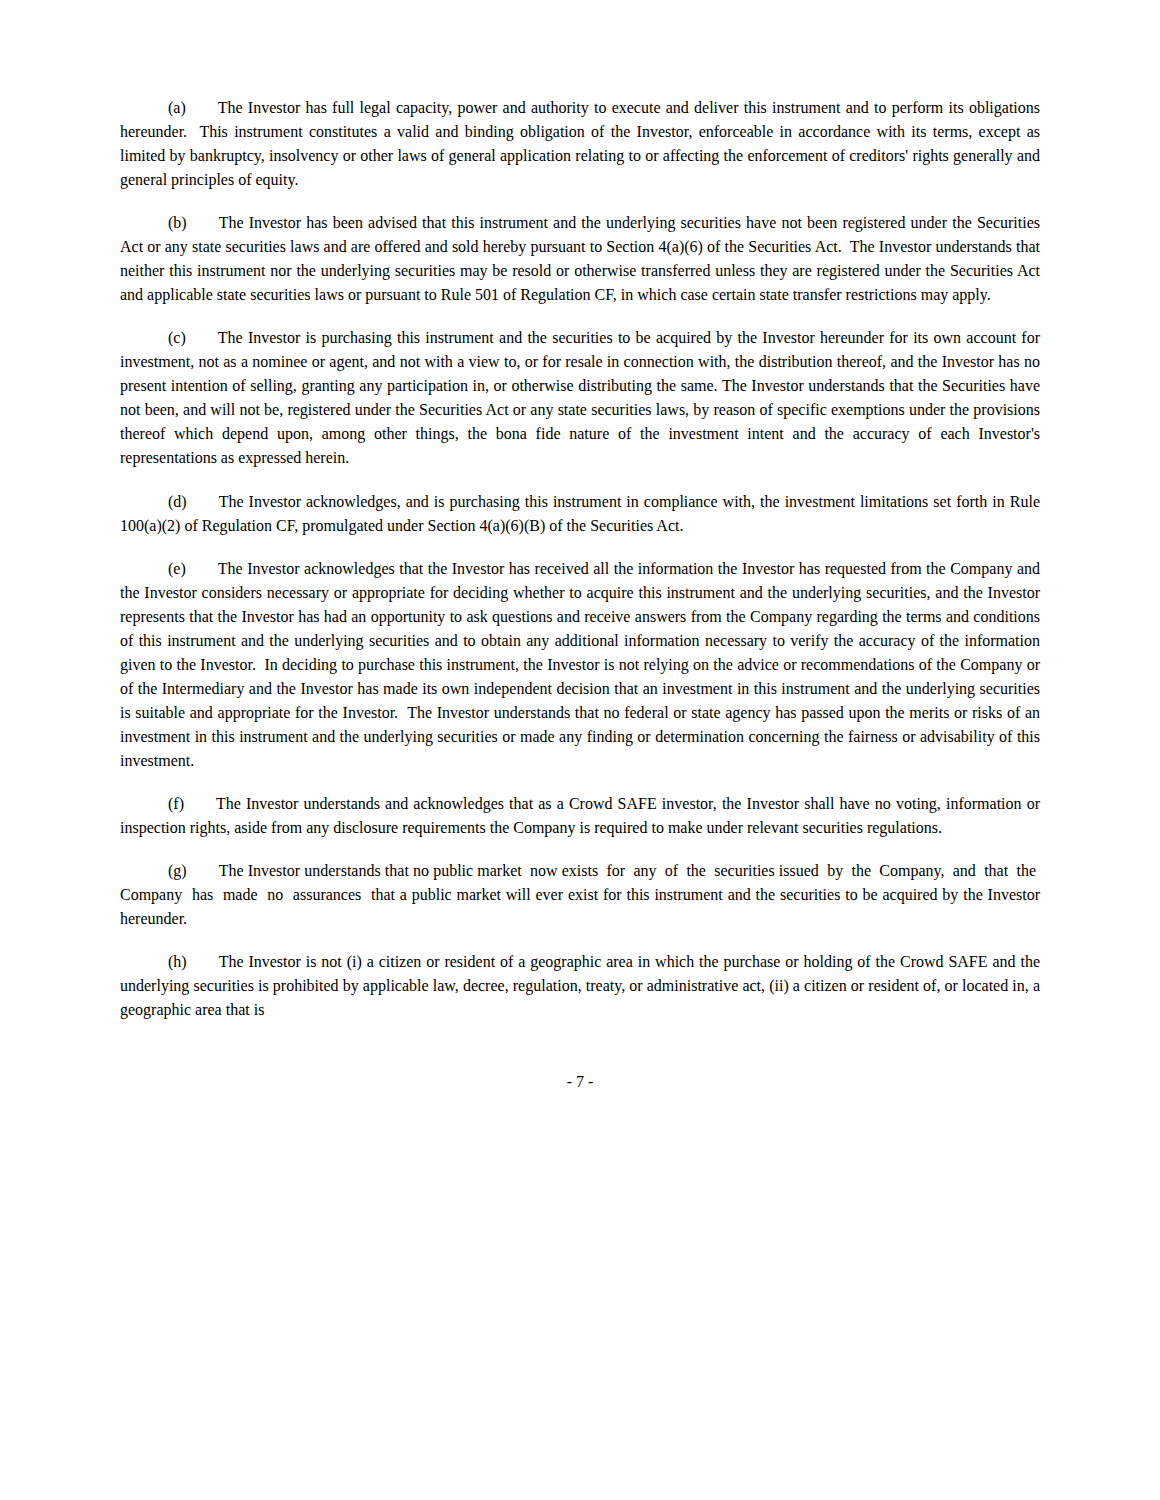(a)  The Investor has full legal capacity, power and authority to execute and deliver this instrument and to perform its obligations hereunder. This instrument constitutes a valid and binding obligation of the Investor, enforceable in accordance with its terms, except as limited by bankruptcy, insolvency or other laws of general application relating to or affecting the enforcement of creditors' rights generally and general principles of equity.
(b)  The Investor has been advised that this instrument and the underlying securities have not been registered under the Securities Act or any state securities laws and are offered and sold hereby pursuant to Section 4(a)(6) of the Securities Act. The Investor understands that neither this instrument nor the underlying securities may be resold or otherwise transferred unless they are registered under the Securities Act and applicable state securities laws or pursuant to Rule 501 of Regulation CF, in which case certain state transfer restrictions may apply.
(c)  The Investor is purchasing this instrument and the securities to be acquired by the Investor hereunder for its own account for investment, not as a nominee or agent, and not with a view to, or for resale in connection with, the distribution thereof, and the Investor has no present intention of selling, granting any participation in, or otherwise distributing the same. The Investor understands that the Securities have not been, and will not be, registered under the Securities Act or any state securities laws, by reason of specific exemptions under the provisions thereof which depend upon, among other things, the bona fide nature of the investment intent and the accuracy of each Investor's representations as expressed herein.
(d)  The Investor acknowledges, and is purchasing this instrument in compliance with, the investment limitations set forth in Rule 100(a)(2) of Regulation CF, promulgated under Section 4(a)(6)(B) of the Securities Act.
(e)  The Investor acknowledges that the Investor has received all the information the Investor has requested from the Company and the Investor considers necessary or appropriate for deciding whether to acquire this instrument and the underlying securities, and the Investor represents that the Investor has had an opportunity to ask questions and receive answers from the Company regarding the terms and conditions of this instrument and the underlying securities and to obtain any additional information necessary to verify the accuracy of the information given to the Investor. In deciding to purchase this instrument, the Investor is not relying on the advice or recommendations of the Company or of the Intermediary and the Investor has made its own independent decision that an investment in this instrument and the underlying securities is suitable and appropriate for the Investor. The Investor understands that no federal or state agency has passed upon the merits or risks of an investment in this instrument and the underlying securities or made any finding or determination concerning the fairness or advisability of this investment.
(f)  The Investor understands and acknowledges that as a Crowd SAFE investor, the Investor shall have no voting, information or inspection rights, aside from any disclosure requirements the Company is required to make under relevant securities regulations.
(g)  The Investor understands that no public market now exists for any of the securities issued by the Company, and that the Company has made no assurances that a public market will ever exist for this instrument and the securities to be acquired by the Investor hereunder.
(h)  The Investor is not (i) a citizen or resident of a geographic area in which the purchase or holding of the Crowd SAFE and the underlying securities is prohibited by applicable law, decree, regulation, treaty, or administrative act, (ii) a citizen or resident of, or located in, a geographic area that is
- 7 -